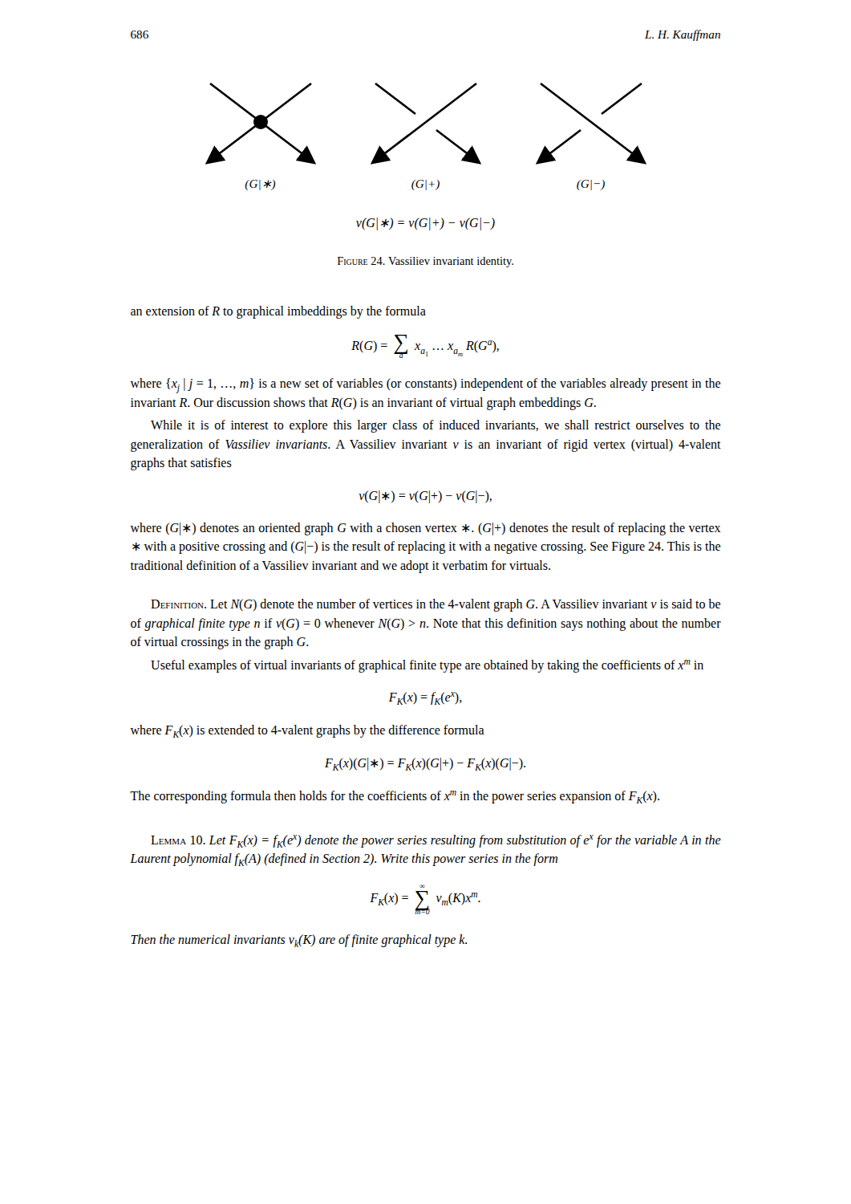686 L. H. Kauffman
(G|∗)
(G|+)
(G|−)
v(G|∗) = v(G|+) − v(G|−)
Figure 24. Vassiliev invariant identity.
an extension of R to graphical imbeddings by the formula
R(G) = ∑a xa1 … xam R(Ga),
where {xj | j = 1, …, m} is a new set of variables (or constants) independent of the variables already present in the invariant R. Our discussion shows that R(G) is an invariant of virtual graph embeddings G.
While it is of interest to explore this larger class of induced invariants, we shall restrict ourselves to the generalization of Vassiliev invariants. A Vassiliev invariant v is an invariant of rigid vertex (virtual) 4-valent graphs that satisfies
v(G|∗) = v(G|+) − v(G|−),
where (G|∗) denotes an oriented graph G with a chosen vertex ∗. (G|+) denotes the result of replacing the vertex ∗ with a positive crossing and (G|−) is the result of replacing it with a negative crossing. See Figure 24. This is the traditional definition of a Vassiliev invariant and we adopt it verbatim for virtuals.
Definition. Let N(G) denote the number of vertices in the 4-valent graph G. A Vassiliev invariant v is said to be of graphical finite type n if v(G) = 0 whenever N(G) > n. Note that this definition says nothing about the number of virtual crossings in the graph G.
Useful examples of virtual invariants of graphical finite type are obtained by taking the coefficients of xm in
FK(x) = fK(ex),
where FK(x) is extended to 4-valent graphs by the difference formula
FK(x)(G|∗) = FK(x)(G|+) − FK(x)(G|−).
The corresponding formula then holds for the coefficients of xm in the power series expansion of FK(x).
Lemma 10. Let FK(x) = fK(ex) denote the power series resulting from substitution of ex for the variable A in the Laurent polynomial fK(A) (defined in Section 2). Write this power series in the form
FK(x) = ∞∑m=0 vm(K)xm.
Then the numerical invariants vk(K) are of finite graphical type k.